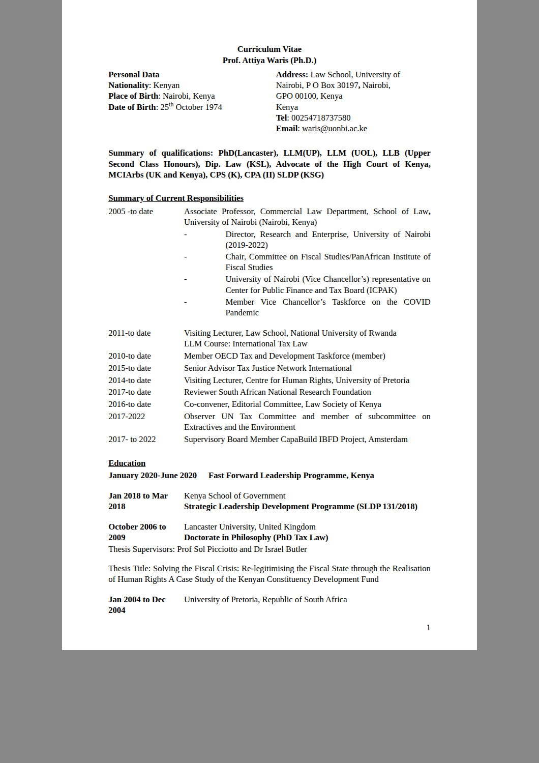Curriculum Vitae Prof. Attiya Waris (Ph.D.)
Personal Data
Nationality: Kenyan
Place of Birth: Nairobi, Kenya
Date of Birth: 25th October 1974
Address: Law School, University of
Nairobi, P O Box 30197, Nairobi,
GPO 00100, Kenya
Kenya
Tel: 00254718737580
Email: waris@uonbi.ac.ke
Summary of qualifications: PhD(Lancaster), LLM(UP), LLM (UOL), LLB (Upper Second Class Honours), Dip. Law (KSL), Advocate of the High Court of Kenya, MCIArbs (UK and Kenya), CPS (K), CPA (II) SLDP (KSG)
Summary of Current Responsibilities
2005 -to date
Associate Professor, Commercial Law Department, School of Law, University of Nairobi (Nairobi, Kenya)
- Director, Research and Enterprise, University of Nairobi (2019-2022)
- Chair, Committee on Fiscal Studies/PanAfrican Institute of Fiscal Studies
- University of Nairobi (Vice Chancellor’s) representative on Center for Public Finance and Tax Board (ICPAK)
- Member Vice Chancellor’s Taskforce on the COVID Pandemic
2011-to date
Visiting Lecturer, Law School, National University of Rwanda
LLM Course: International Tax Law
2010-to date
Member OECD Tax and Development Taskforce (member)
2015-to date
Senior Advisor Tax Justice Network International
2014-to date
Visiting Lecturer, Centre for Human Rights, University of Pretoria
2017-to date
Reviewer South African National Research Foundation
2016-to date
Co-convener, Editorial Committee, Law Society of Kenya
2017-2022
Observer UN Tax Committee and member of subcommittee on Extractives and the Environment
2017- to 2022
Supervisory Board Member CapaBuild IBFD Project, Amsterdam
Education
January 2020-June 2020
Fast Forward Leadership Programme, Kenya
Jan 2018 to Mar 2018
Kenya School of Government
Strategic Leadership Development Programme (SLDP 131/2018)
October 2006 to 2009
Lancaster University, United Kingdom
Doctorate in Philosophy (PhD Tax Law)
Thesis Supervisors: Prof Sol Picciotto and Dr Israel Butler
Thesis Title: Solving the Fiscal Crisis: Re-legitimising the Fiscal State through the Realisation of Human Rights A Case Study of the Kenyan Constituency Development Fund
Jan 2004 to Dec 2004
University of Pretoria, Republic of South Africa
1